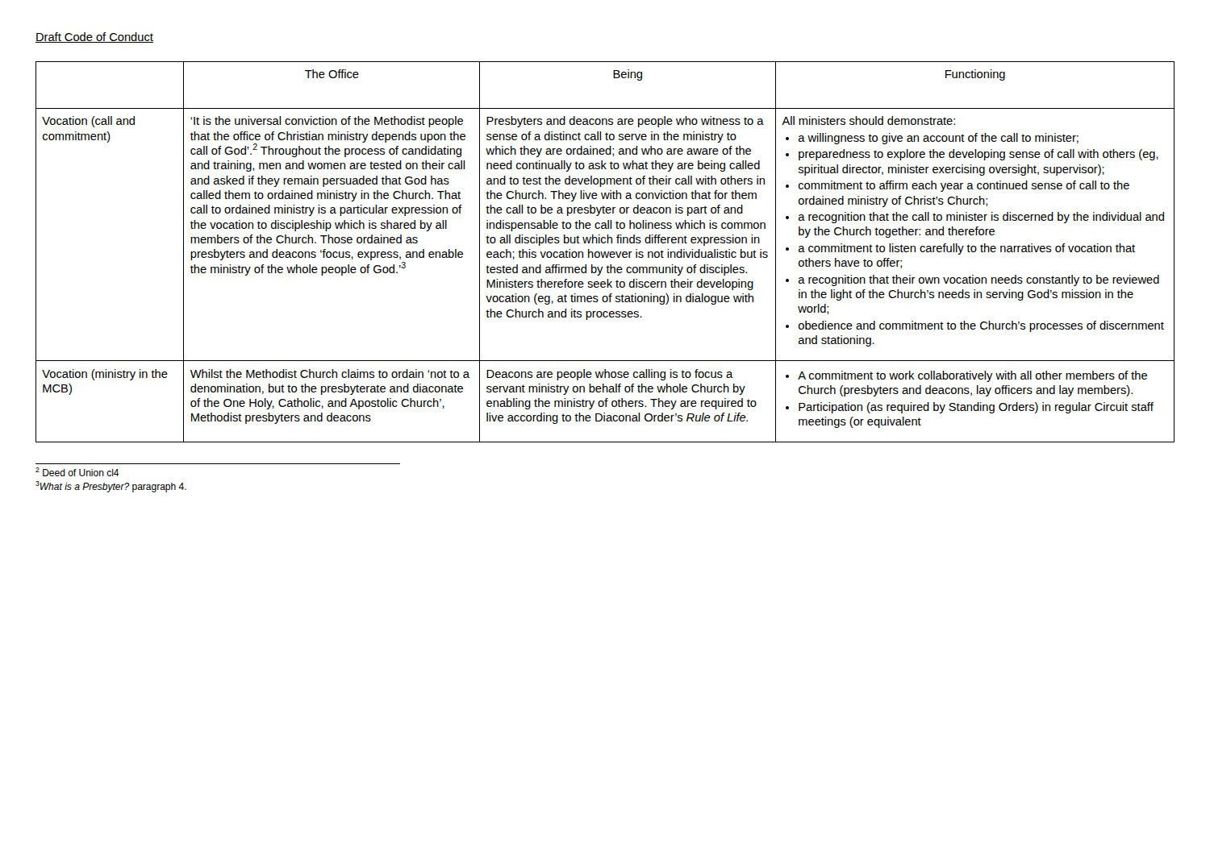Draft Code of Conduct
| | The Office | Being | Functioning |
| --- | --- | --- | --- |
| Vocation (call and commitment) | ‘It is the universal conviction of the Methodist people that the office of Christian ministry depends upon the call of God’. 2 Throughout the process of candidating and training, men and women are tested on their call and asked if they remain persuaded that God has called them to ordained ministry in the Church. That call to ordained ministry is a particular expression of the vocation to discipleship which is shared by all members of the Church. Those ordained as presbyters and deacons ‘focus, express, and enable the ministry of the whole people of God.’ 3 | Presbyters and deacons are people who witness to a sense of a distinct call to serve in the ministry to which they are ordained; and who are aware of the need continually to ask to what they are being called and to test the development of their call with others in the Church. They live with a conviction that for them the call to be a presbyter or deacon is part of and indispensable to the call to holiness which is common to all disciples but which finds different expression in each; this vocation however is not individualistic but is tested and affirmed by the community of disciples. Ministers therefore seek to discern their developing vocation (eg, at times of stationing) in dialogue with the Church and its processes. | All ministers should demonstrate: a willingness to give an account of the call to minister; preparedness to explore the developing sense of call with others (eg, spiritual director, minister exercising oversight, supervisor); commitment to affirm each year a continued sense of call to the ordained ministry of Christ’s Church; a recognition that the call to minister is discerned by the individual and by the Church together: and therefore a commitment to listen carefully to the narratives of vocation that others have to offer; a recognition that their own vocation needs constantly to be reviewed in the light of the Church’s needs in serving God’s mission in the world; obedience and commitment to the Church’s processes of discernment and stationing. |
| Vocation (ministry in the MCB) | Whilst the Methodist Church claims to ordain ‘not to a denomination, but to the presbyterate and diaconate of the One Holy, Catholic, and Apostolic Church’, Methodist presbyters and deacons | Deacons are people whose calling is to focus a servant ministry on behalf of the whole Church by enabling the ministry of others. They are required to live according to the Diaconal Order’s Rule of Life. | A commitment to work collaboratively with all other members of the Church (presbyters and deacons, lay officers and lay members). Participation (as required by Standing Orders) in regular Circuit staff meetings (or equivalent |
2 Deed of Union cl4
3What is a Presbyter? paragraph 4.